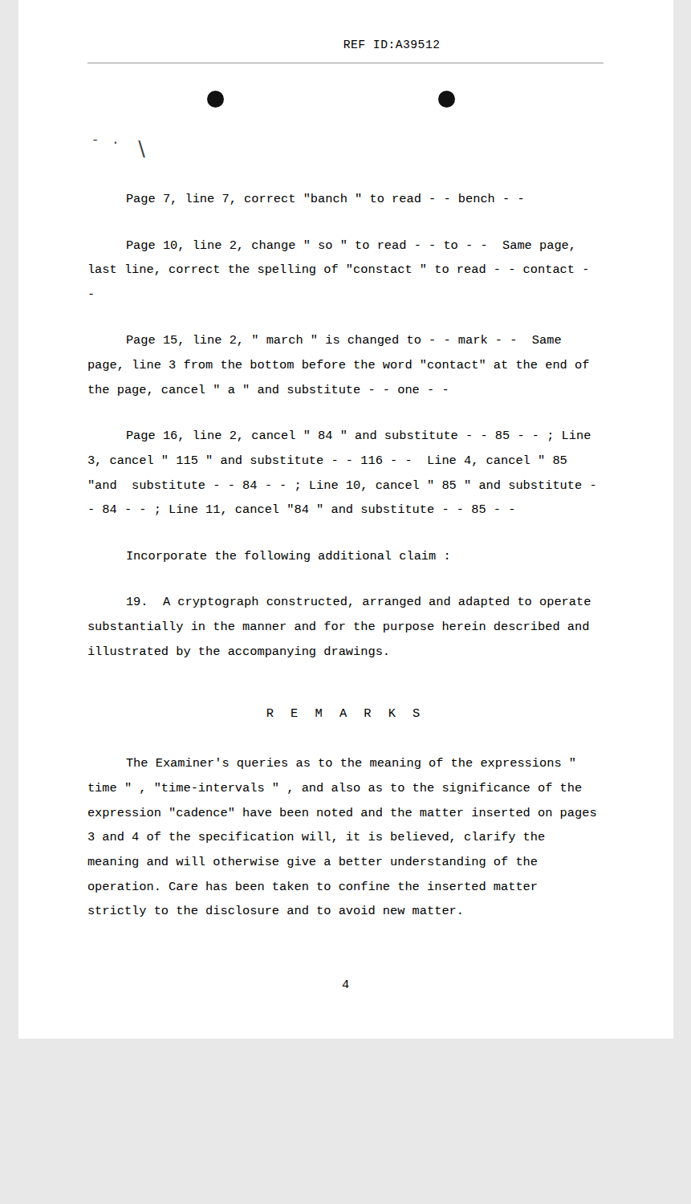REF ID:A39512
\ - .
Page 7, line 7, correct "banch " to read - - bench - -
Page 10, line 2, change " so " to read - - to - - Same page, last line, correct the spelling of "constact " to read - - contact - -
Page 15, line 2, " march " is changed to - - mark - - Same page, line 3 from the bottom before the word "contact" at the end of the page, cancel " a " and substitute - - one - -
Page 16, line 2, cancel " 84 " and substitute - - 85 - - ; Line 3, cancel " 115 " and substitute - - 116 - - Line 4, cancel " 85 "and substitute - - 84 - - ; Line 10, cancel " 85 " and substitute - - 84 - - ; Line 11, cancel "84 " and substitute - - 85 - -
Incorporate the following additional claim :
19. A cryptograph constructed, arranged and adapted to operate substantially in the manner and for the purpose herein described and illustrated by the accompanying drawings.
R E M A R K S
The Examiner's queries as to the meaning of the expressions " time " , "time-intervals " , and also as to the significance of the expression "cadence" have been noted and the matter inserted on pages 3 and 4 of the specification will, it is believed, clarify the meaning and will otherwise give a better understanding of the operation. Care has been taken to confine the inserted matter strictly to the disclosure and to avoid new matter.
4